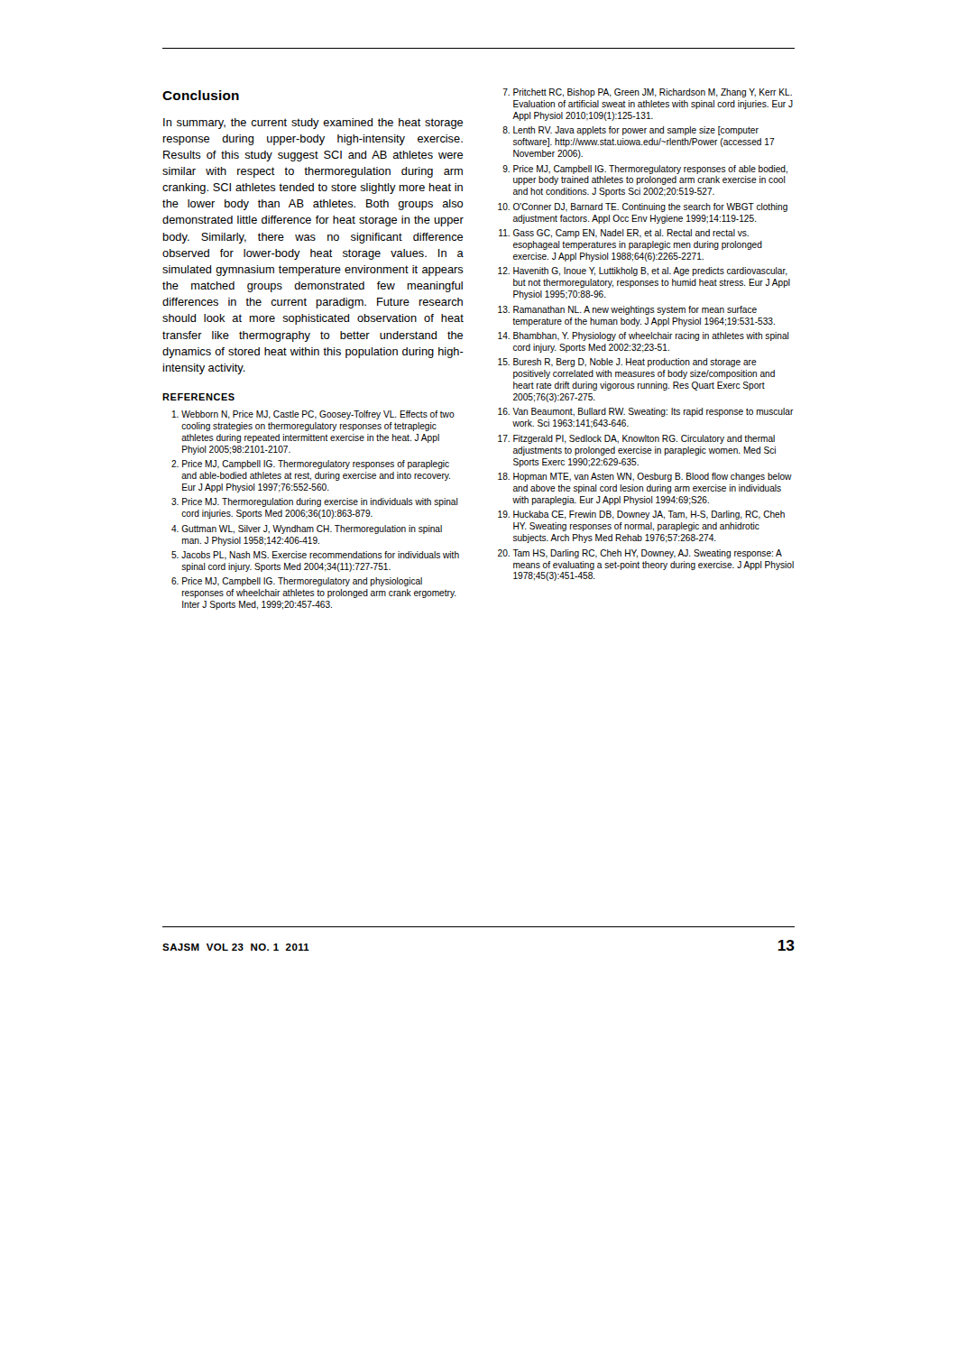Conclusion
In summary, the current study examined the heat storage response during upper-body high-intensity exercise. Results of this study suggest SCI and AB athletes were similar with respect to thermoregulation during arm cranking. SCI athletes tended to store slightly more heat in the lower body than AB athletes. Both groups also demonstrated little difference for heat storage in the upper body. Similarly, there was no significant difference observed for lower-body heat storage values. In a simulated gymnasium temperature environment it appears the matched groups demonstrated few meaningful differences in the current paradigm. Future research should look at more sophisticated observation of heat transfer like thermography to better understand the dynamics of stored heat within this population during high-intensity activity.
References
Webborn N, Price MJ, Castle PC, Goosey-Tolfrey VL. Effects of two cooling strategies on thermoregulatory responses of tetraplegic athletes during repeated intermittent exercise in the heat. J Appl Phyiol 2005;98:2101-2107.
Price MJ, Campbell IG. Thermoregulatory responses of paraplegic and able-bodied athletes at rest, during exercise and into recovery. Eur J Appl Physiol 1997;76:552-560.
Price MJ. Thermoregulation during exercise in individuals with spinal cord injuries. Sports Med 2006;36(10):863-879.
Guttman WL, Silver J, Wyndham CH. Thermoregulation in spinal man. J Physiol 1958;142:406-419.
Jacobs PL, Nash MS. Exercise recommendations for individuals with spinal cord injury. Sports Med 2004;34(11):727-751.
Price MJ, Campbell IG. Thermoregulatory and physiological responses of wheelchair athletes to prolonged arm crank ergometry. Inter J Sports Med, 1999;20:457-463.
Pritchett RC, Bishop PA, Green JM, Richardson M, Zhang Y, Kerr KL. Evaluation of artificial sweat in athletes with spinal cord injuries. Eur J Appl Physiol 2010;109(1):125-131.
Lenth RV. Java applets for power and sample size [computer software]. http://www.stat.uiowa.edu/~rlenth/Power (accessed 17 November 2006).
Price MJ, Campbell IG. Thermoregulatory responses of able bodied, upper body trained athletes to prolonged arm crank exercise in cool and hot conditions. J Sports Sci 2002;20:519-527.
O'Conner DJ, Barnard TE. Continuing the search for WBGT clothing adjustment factors. Appl Occ Env Hygiene 1999;14:119-125.
Gass GC, Camp EN, Nadel ER, et al. Rectal and rectal vs. esophageal temperatures in paraplegic men during prolonged exercise. J Appl Physiol 1988;64(6):2265-2271.
Havenith G, Inoue Y, Luttikholg B, et al. Age predicts cardiovascular, but not thermoregulatory, responses to humid heat stress. Eur J Appl Physiol 1995;70:88-96.
Ramanathan NL. A new weightings system for mean surface temperature of the human body. J Appl Physiol 1964;19:531-533.
Bhambhan, Y. Physiology of wheelchair racing in athletes with spinal cord injury. Sports Med 2002:32;23-51.
Buresh R, Berg D, Noble J. Heat production and storage are positively correlated with measures of body size/composition and heart rate drift during vigorous running. Res Quart Exerc Sport 2005;76(3):267-275.
Van Beaumont, Bullard RW. Sweating: Its rapid response to muscular work. Sci 1963:141;643-646.
Fitzgerald PI, Sedlock DA, Knowlton RG. Circulatory and thermal adjustments to prolonged exercise in paraplegic women. Med Sci Sports Exerc 1990;22:629-635.
Hopman MTE, van Asten WN, Oesburg B. Blood flow changes below and above the spinal cord lesion during arm exercise in individuals with paraplegia. Eur J Appl Physiol 1994:69;S26.
Huckaba CE, Frewin DB, Downey JA, Tam, H-S, Darling, RC, Cheh HY. Sweating responses of normal, paraplegic and anhidrotic subjects. Arch Phys Med Rehab 1976;57:268-274.
Tam HS, Darling RC, Cheh HY, Downey, AJ. Sweating response: A means of evaluating a set-point theory during exercise. J Appl Physiol 1978;45(3):451-458.
SAJSM VOL 23 NO. 1 2011
13